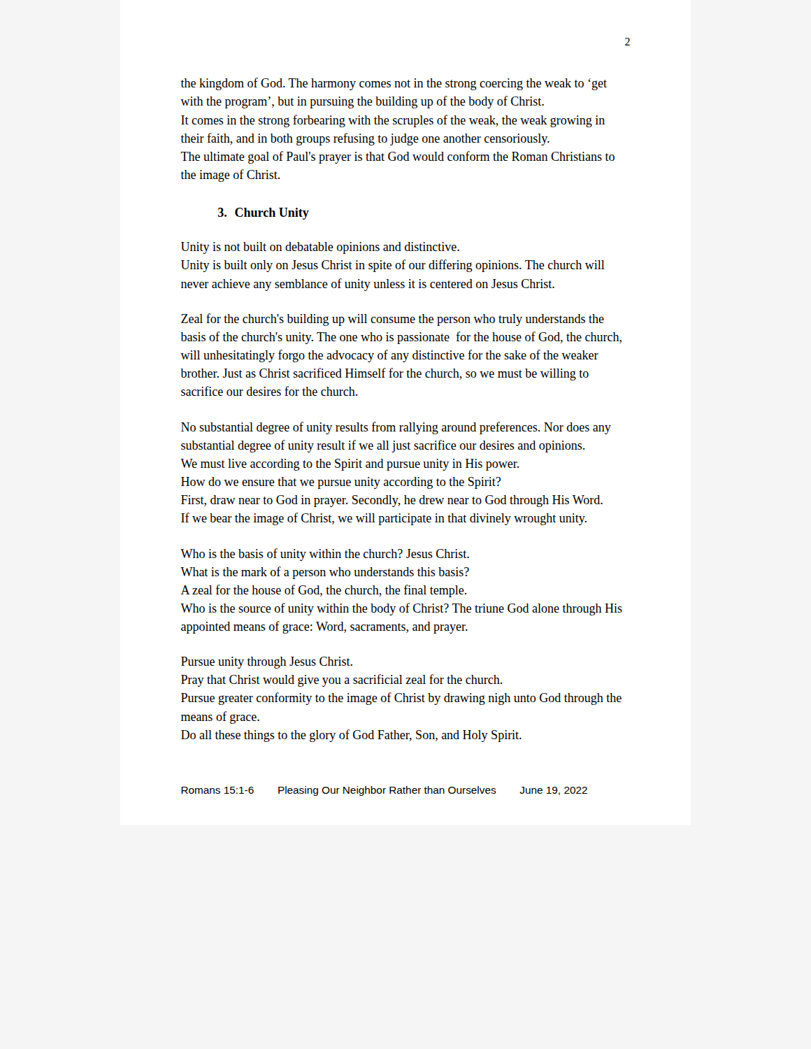2
the kingdom of God. The harmony comes not in the strong coercing the weak to ‘get with the program’, but in pursuing the building up of the body of Christ.
It comes in the strong forbearing with the scruples of the weak, the weak growing in their faith, and in both groups refusing to judge one another censoriously.
The ultimate goal of Paul's prayer is that God would conform the Roman Christians to the image of Christ.
3. Church Unity
Unity is not built on debatable opinions and distinctive.
Unity is built only on Jesus Christ in spite of our differing opinions. The church will never achieve any semblance of unity unless it is centered on Jesus Christ.
Zeal for the church's building up will consume the person who truly understands the basis of the church's unity. The one who is passionate for the house of God, the church, will unhesitatingly forgo the advocacy of any distinctive for the sake of the weaker brother. Just as Christ sacrificed Himself for the church, so we must be willing to sacrifice our desires for the church.
No substantial degree of unity results from rallying around preferences. Nor does any substantial degree of unity result if we all just sacrifice our desires and opinions.
We must live according to the Spirit and pursue unity in His power.
How do we ensure that we pursue unity according to the Spirit?
First, draw near to God in prayer. Secondly, he drew near to God through His Word.
If we bear the image of Christ, we will participate in that divinely wrought unity.
Who is the basis of unity within the church? Jesus Christ.
What is the mark of a person who understands this basis?
A zeal for the house of God, the church, the final temple.
Who is the source of unity within the body of Christ? The triune God alone through His appointed means of grace: Word, sacraments, and prayer.
Pursue unity through Jesus Christ.
Pray that Christ would give you a sacrificial zeal for the church.
Pursue greater conformity to the image of Christ by drawing nigh unto God through the means of grace.
Do all these things to the glory of God Father, Son, and Holy Spirit.
Romans 15:1-6 Pleasing Our Neighbor Rather than Ourselves June 19, 2022